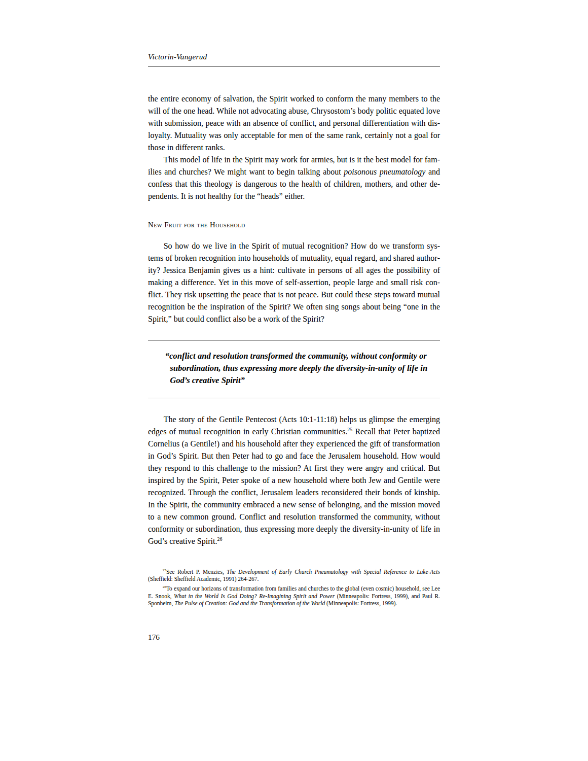Victorin-Vangerud
the entire economy of salvation, the Spirit worked to conform the many members to the will of the one head. While not advocating abuse, Chrysostom’s body politic equated love with submission, peace with an absence of conflict, and personal differentiation with disloyalty. Mutuality was only acceptable for men of the same rank, certainly not a goal for those in different ranks.
This model of life in the Spirit may work for armies, but is it the best model for families and churches? We might want to begin talking about poisonous pneumatology and confess that this theology is dangerous to the health of children, mothers, and other dependents. It is not healthy for the “heads” either.
New Fruit for the Household
So how do we live in the Spirit of mutual recognition? How do we transform systems of broken recognition into households of mutuality, equal regard, and shared authority? Jessica Benjamin gives us a hint: cultivate in persons of all ages the possibility of making a difference. Yet in this move of self-assertion, people large and small risk conflict. They risk upsetting the peace that is not peace. But could these steps toward mutual recognition be the inspiration of the Spirit? We often sing songs about being “one in the Spirit,” but could conflict also be a work of the Spirit?
“conflict and resolution transformed the community, without conformity or subordination, thus expressing more deeply the diversity-in-unity of life in God’s creative Spirit”
The story of the Gentile Pentecost (Acts 10:1-11:18) helps us glimpse the emerging edges of mutual recognition in early Christian communities.25 Recall that Peter baptized Cornelius (a Gentile!) and his household after they experienced the gift of transformation in God’s Spirit. But then Peter had to go and face the Jerusalem household. How would they respond to this challenge to the mission? At first they were angry and critical. But inspired by the Spirit, Peter spoke of a new household where both Jew and Gentile were recognized. Through the conflict, Jerusalem leaders reconsidered their bonds of kinship. In the Spirit, the community embraced a new sense of belonging, and the mission moved to a new common ground. Conflict and resolution transformed the community, without conformity or subordination, thus expressing more deeply the diversity-in-unity of life in God’s creative Spirit.26
25See Robert P. Menzies, The Development of Early Church Pneumatology with Special Reference to Luke-Acts (Sheffield: Sheffield Academic, 1991) 264-267.
26To expand our horizons of transformation from families and churches to the global (even cosmic) household, see Lee E. Snook, What in the World Is God Doing? Re-Imagining Spirit and Power (Minneapolis: Fortress, 1999), and Paul R. Sponheim, The Pulse of Creation: God and the Transformation of the World (Minneapolis: Fortress, 1999).
176